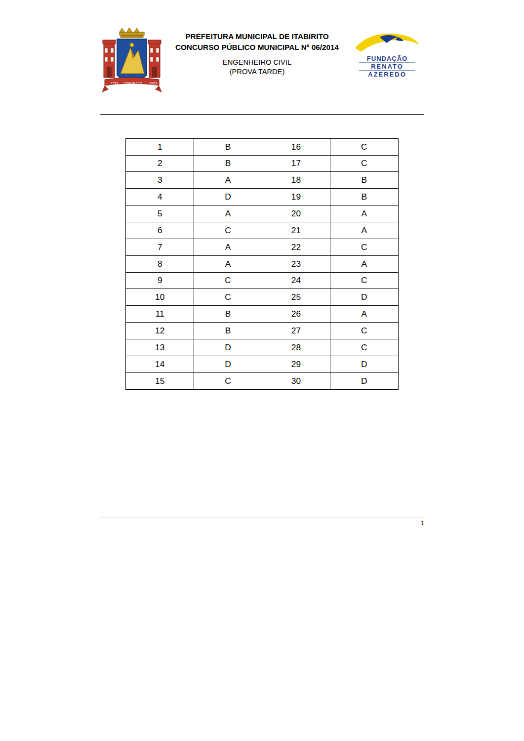1752 ITABIRITO 1923
PREFEITURA MUNICIPAL DE ITABIRITO
CONCURSO PÚBLICO MUNICIPAL Nº 06/2014
ENGENHEIRO CIVIL
(PROVA TARDE)
FUNDAÇÃO RENATO AZEREDO
| 1 | B | 16 | C |
| 2 | B | 17 | C |
| 3 | A | 18 | B |
| 4 | D | 19 | B |
| 5 | A | 20 | A |
| 6 | C | 21 | A |
| 7 | A | 22 | C |
| 8 | A | 23 | A |
| 9 | C | 24 | C |
| 10 | C | 25 | D |
| 11 | B | 26 | A |
| 12 | B | 27 | C |
| 13 | D | 28 | C |
| 14 | D | 29 | D |
| 15 | C | 30 | D |
1